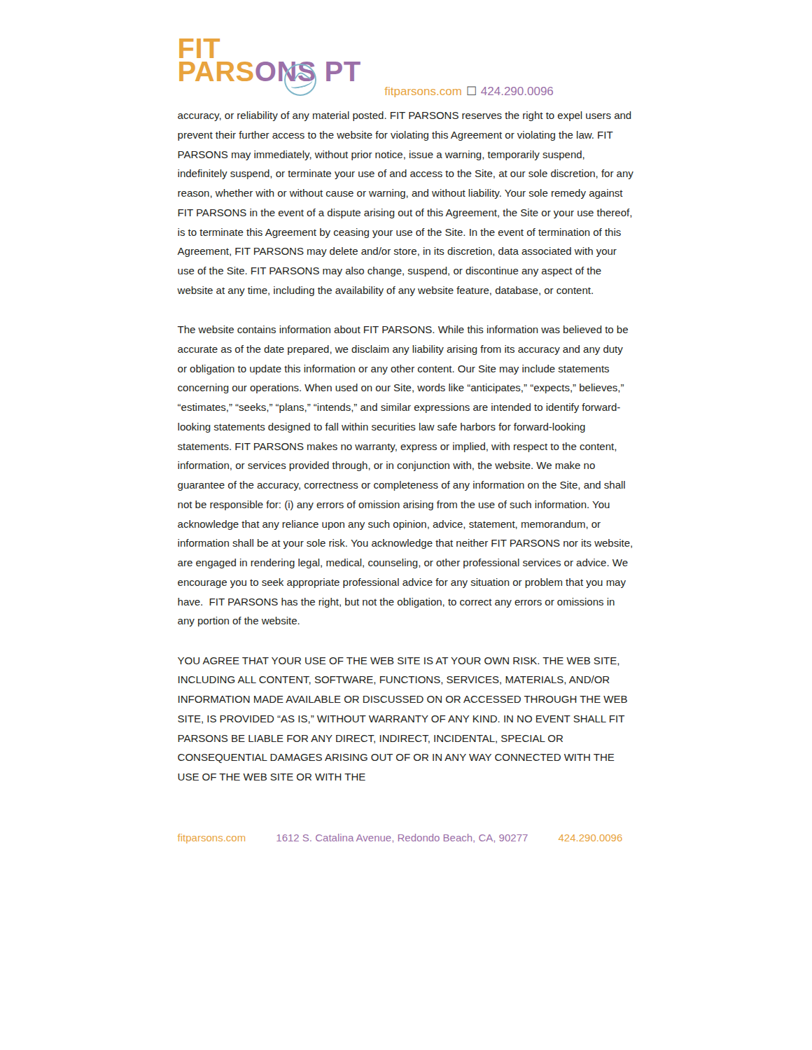FIT PARS ONS PT
fitparsons.com☐424.290.0096
accuracy, or reliability of any material posted. FIT PARSONS reserves the right to expel users and prevent their further access to the website for violating this Agreement or violating the law. FIT PARSONS may immediately, without prior notice, issue a warning, temporarily suspend, indefinitely suspend, or terminate your use of and access to the Site, at our sole discretion, for any reason, whether with or without cause or warning, and without liability. Your sole remedy against FIT PARSONS in the event of a dispute arising out of this Agreement, the Site or your use thereof, is to terminate this Agreement by ceasing your use of the Site. In the event of termination of this Agreement, FIT PARSONS may delete and/or store, in its discretion, data associated with your use of the Site. FIT PARSONS may also change, suspend, or discontinue any aspect of the website at any time, including the availability of any website feature, database, or content.
The website contains information about FIT PARSONS. While this information was believed to be accurate as of the date prepared, we disclaim any liability arising from its accuracy and any duty or obligation to update this information or any other content. Our Site may include statements concerning our operations. When used on our Site, words like “anticipates,” “expects,” believes,” “estimates,” “seeks,” “plans,” “intends,” and similar expressions are intended to identify forward-looking statements designed to fall within securities law safe harbors for forward-looking statements. FIT PARSONS makes no warranty, express or implied, with respect to the content, information, or services provided through, or in conjunction with, the website. We make no guarantee of the accuracy, correctness or completeness of any information on the Site, and shall not be responsible for: (i) any errors of omission arising from the use of such information. You acknowledge that any reliance upon any such opinion, advice, statement, memorandum, or information shall be at your sole risk. You acknowledge that neither FIT PARSONS nor its website, are engaged in rendering legal, medical, counseling, or other professional services or advice. We encourage you to seek appropriate professional advice for any situation or problem that you may have. FIT PARSONS has the right, but not the obligation, to correct any errors or omissions in any portion of the website.
YOU AGREE THAT YOUR USE OF THE WEB SITE IS AT YOUR OWN RISK. THE WEB SITE, INCLUDING ALL CONTENT, SOFTWARE, FUNCTIONS, SERVICES, MATERIALS, AND/OR INFORMATION MADE AVAILABLE OR DISCUSSED ON OR ACCESSED THROUGH THE WEB SITE, IS PROVIDED “AS IS,” WITHOUT WARRANTY OF ANY KIND. IN NO EVENT SHALL FIT PARSONS BE LIABLE FOR ANY DIRECT, INDIRECT, INCIDENTAL, SPECIAL OR CONSEQUENTIAL DAMAGES ARISING OUT OF OR IN ANY WAY CONNECTED WITH THE USE OF THE WEB SITE OR WITH THE
fitparsons.com 1612 S. Catalina Avenue, Redondo Beach, CA, 90277 424.290.0096